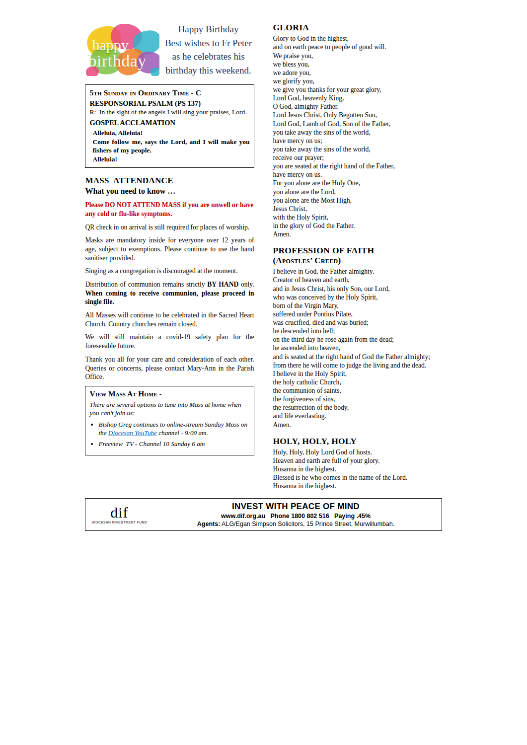happy birthday
Happy Birthday
Best wishes to Fr Peter
as he celebrates his
birthday this weekend.
5th Sunday in Ordinary Time - C
RESPONSORIAL PSALM (PS 137)
R: In the sight of the angels I will sing your praises, Lord.
GOSPEL ACCLAMATION
Alleluia, Alleluia!
Come follow me, says the Lord, and I will make you fishers of my people.
Alleluia!
MASS ATTENDANCE
What you need to know …
Please DO NOT ATTEND MASS if you are unwell or have any cold or flu-like symptoms.
QR check in on arrival is still required for places of worship.
Masks are mandatory inside for everyone over 12 years of age, subject to exemptions. Please continue to use the hand sanitiser provided.
Singing as a congregation is discouraged at the moment.
Distribution of communion remains strictly BY HAND only. When coming to receive communion, please proceed in single file.
All Masses will continue to be celebrated in the Sacred Heart Church. Country churches remain closed.
We will still maintain a covid-19 safety plan for the foreseeable future.
Thank you all for your care and consideration of each other. Queries or concerns, please contact Mary-Ann in the Parish Office.
View Mass At Home -
There are several options to tune into Mass at home when you can’t join us:
Bishop Greg continues to online-stream Sunday Mass on the Diocesan YouTube channel - 9:00 am.
Freeview TV - Channel 10 Sunday 6 am
GLORIA
Glory to God in the highest,
and on earth peace to people of good will.
We praise you,
we bless you,
we adore you,
we glorify you,
we give you thanks for your great glory,
Lord God, heavenly King,
O God, almighty Father.
Lord Jesus Christ, Only Begotten Son,
Lord God, Lamb of God, Son of the Father,
you take away the sins of the world,
have mercy on us;
you take away the sins of the world,
receive our prayer;
you are seated at the right hand of the Father,
have mercy on us.
For you alone are the Holy One,
you alone are the Lord,
you alone are the Most High,
Jesus Christ,
with the Holy Spirit,
in the glory of God the Father.
Amen.
PROFESSION OF FAITH
(Apostles’ Creed)
I believe in God, the Father almighty,
Creator of heaven and earth,
and in Jesus Christ, his only Son, our Lord,
who was conceived by the Holy Spirit,
born of the Virgin Mary,
suffered under Pontius Pilate,
was crucified, died and was buried;
he descended into hell;
on the third day he rose again from the dead;
he ascended into heaven,
and is seated at the right hand of God the Father almighty;
from there he will come to judge the living and the dead.
I believe in the Holy Spirit,
the holy catholic Church,
the communion of saints,
the forgiveness of sins,
the resurrection of the body,
and life everlasting.
Amen.
HOLY, HOLY, HOLY
Holy, Holy, Holy Lord God of hosts.
Heaven and earth are full of your glory.
Hosanna in the highest.
Blessed is he who comes in the name of the Lord.
Hosanna in the highest.
dif
DIOCESAN INVESTMENT FUND
INVEST WITH PEACE OF MIND
www.dif.org.au Phone 1800 802 516 Paying .45%
Agents: ALG/Egan Simpson Solicitors, 15 Prince Street, Murwillumbah.